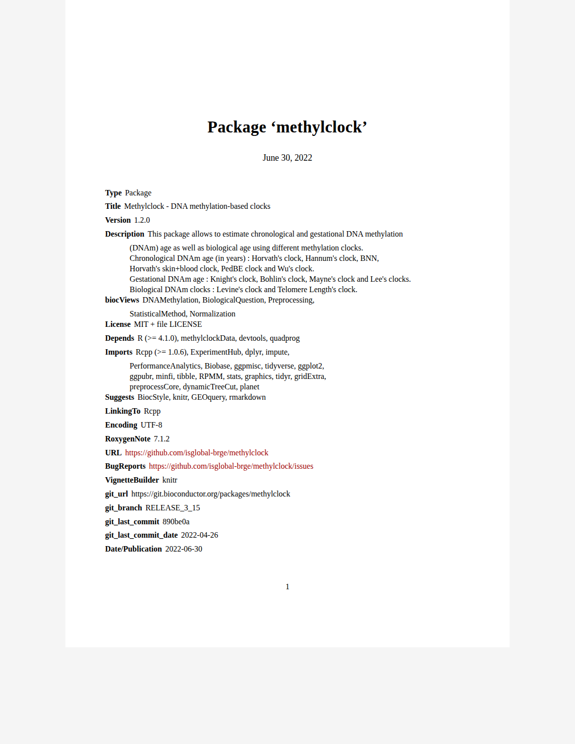Package ‘methylclock’
June 30, 2022
Type
Package
Title
Methylclock - DNA methylation-based clocks
Version
1.2.0
Description
This package allows to estimate chronological and gestational DNA methylation
(DNAm) age as well as biological age using different methylation clocks.
Chronological DNAm age (in years) : Horvath's clock, Hannum's clock, BNN,
Horvath's skin+blood clock, PedBE clock and Wu's clock.
Gestational DNAm age : Knight's clock, Bohlin's clock, Mayne's clock and Lee's clocks.
Biological DNAm clocks : Levine's clock and Telomere Length's clock.
biocViews
DNAMethylation, BiologicalQuestion, Preprocessing,
StatisticalMethod, Normalization
License
MIT + file LICENSE
Depends
R (>= 4.1.0), methylclockData, devtools, quadprog
Imports
Rcpp (>= 1.0.6), ExperimentHub, dplyr, impute,
PerformanceAnalytics, Biobase, ggpmisc, tidyverse, ggplot2,
ggpubr, minfi, tibble, RPMM, stats, graphics, tidyr, gridExtra,
preprocessCore, dynamicTreeCut, planet
Suggests
BiocStyle, knitr, GEOquery, rmarkdown
LinkingTo
Rcpp
Encoding
UTF-8
RoxygenNote
7.1.2
URL
https://github.com/isglobal-brge/methylclock
BugReports
https://github.com/isglobal-brge/methylclock/issues
VignetteBuilder
knitr
git_url
https://git.bioconductor.org/packages/methylclock
git_branch
RELEASE_3_15
git_last_commit
890be0a
git_last_commit_date
2022-04-26
Date/Publication
2022-06-30
1